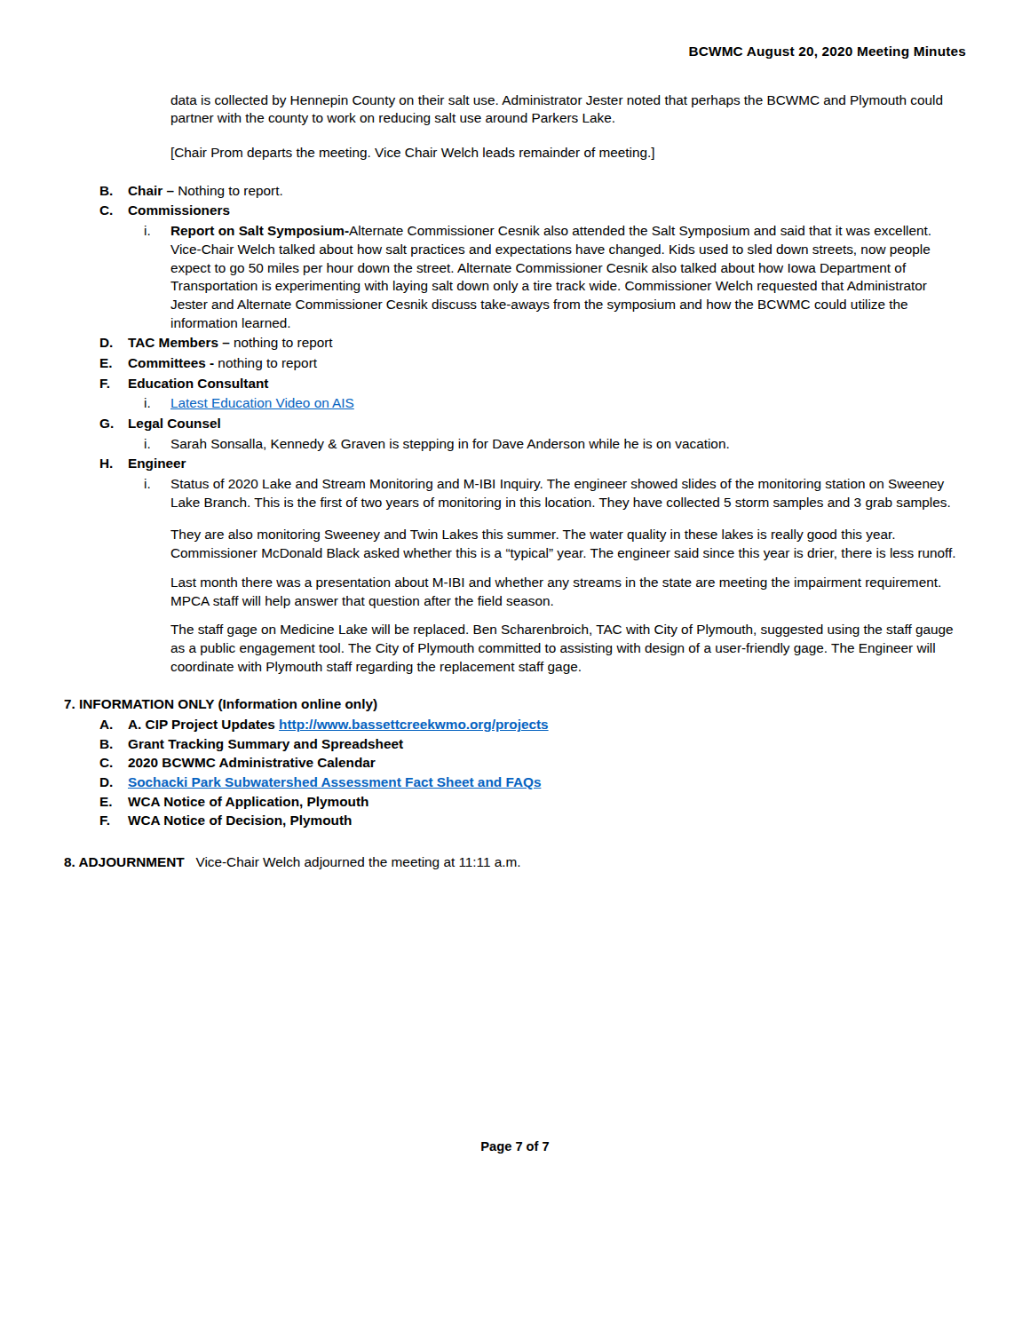BCWMC August 20, 2020 Meeting Minutes
data is collected by Hennepin County on their salt use. Administrator Jester noted that perhaps the BCWMC and Plymouth could partner with the county to work on reducing salt use around Parkers Lake.
[Chair Prom departs the meeting. Vice Chair Welch leads remainder of meeting.]
B. Chair – Nothing to report.
C. Commissioners
i. Report on Salt Symposium-Alternate Commissioner Cesnik also attended the Salt Symposium and said that it was excellent. Vice-Chair Welch talked about how salt practices and expectations have changed. Kids used to sled down streets, now people expect to go 50 miles per hour down the street. Alternate Commissioner Cesnik also talked about how Iowa Department of Transportation is experimenting with laying salt down only a tire track wide. Commissioner Welch requested that Administrator Jester and Alternate Commissioner Cesnik discuss take-aways from the symposium and how the BCWMC could utilize the information learned.
D. TAC Members – nothing to report
E. Committees - nothing to report
F. Education Consultant
i. Latest Education Video on AIS
G. Legal Counsel
i. Sarah Sonsalla, Kennedy & Graven is stepping in for Dave Anderson while he is on vacation.
H. Engineer
i. Status of 2020 Lake and Stream Monitoring and M-IBI Inquiry. The engineer showed slides of the monitoring station on Sweeney Lake Branch. This is the first of two years of monitoring in this location. They have collected 5 storm samples and 3 grab samples.
They are also monitoring Sweeney and Twin Lakes this summer. The water quality in these lakes is really good this year. Commissioner McDonald Black asked whether this is a “typical” year. The engineer said since this year is drier, there is less runoff.
Last month there was a presentation about M-IBI and whether any streams in the state are meeting the impairment requirement. MPCA staff will help answer that question after the field season.
The staff gage on Medicine Lake will be replaced. Ben Scharenbroich, TAC with City of Plymouth, suggested using the staff gauge as a public engagement tool. The City of Plymouth committed to assisting with design of a user-friendly gage. The Engineer will coordinate with Plymouth staff regarding the replacement staff gage.
7. INFORMATION ONLY (Information online only)
A. A. CIP Project Updates http://www.bassettcreekwmo.org/projects
B. Grant Tracking Summary and Spreadsheet
C. 2020 BCWMC Administrative Calendar
D. Sochacki Park Subwatershed Assessment Fact Sheet and FAQs
E. WCA Notice of Application, Plymouth
F. WCA Notice of Decision, Plymouth
8. ADJOURNMENT Vice-Chair Welch adjourned the meeting at 11:11 a.m.
Page 7 of 7